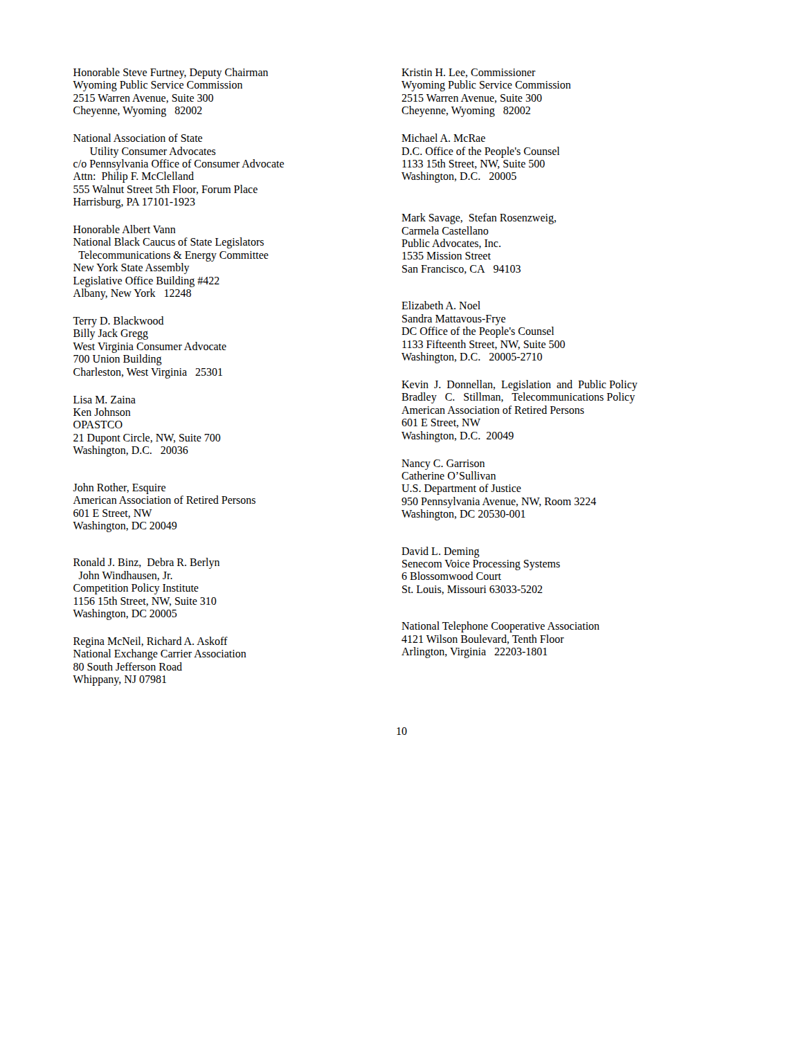| Honorable Steve Furtney, Deputy Chairman Wyoming Public Service Commission 2515 Warren Avenue, Suite 300 Cheyenne, Wyoming 82002 National Association of State Utility Consumer Advocates c/o Pennsylvania Office of Consumer Advocate Attn: Philip F. McClelland 555 Walnut Street 5th Floor, Forum Place Harrisburg, PA 17101-1923 Honorable Albert Vann National Black Caucus of State Legislators Telecommunications & Energy Committee New York State Assembly Legislative Office Building #422 Albany, New York 12248 Terry D. Blackwood Billy Jack Gregg West Virginia Consumer Advocate 700 Union Building Charleston, West Virginia 25301 Lisa M. Zaina Ken Johnson OPASTCO 21 Dupont Circle, NW, Suite 700 Washington, D.C. 20036 John Rother, Esquire American Association of Retired Persons 601 E Street, NW Washington, DC 20049 Ronald J. Binz, Debra R. Berlyn John Windhausen, Jr. Competition Policy Institute 1156 15th Street, NW, Suite 310 Washington, DC 20005 Regina McNeil, Richard A. Askoff National Exchange Carrier Association 80 South Jefferson Road Whippany, NJ 07981 | Kristin H. Lee, Commissioner Wyoming Public Service Commission 2515 Warren Avenue, Suite 300 Cheyenne, Wyoming 82002 Michael A. McRae D.C. Office of the People's Counsel 1133 15th Street, NW, Suite 500 Washington, D.C. 20005 Mark Savage, Stefan Rosenzweig, Carmela Castellano Public Advocates, Inc. 1535 Mission Street San Francisco, CA 94103 Elizabeth A. Noel Sandra Mattavous-Frye DC Office of the People's Counsel 1133 Fifteenth Street, NW, Suite 500 Washington, D.C. 20005-2710 Kevin J. Donnellan, Legislation and Public Policy Bradley C. Stillman, Telecommunications Policy American Association of Retired Persons 601 E Street, NW Washington, D.C. 20049 Nancy C. Garrison Catherine O’Sullivan U.S. Department of Justice 950 Pennsylvania Avenue, NW, Room 3224 Washington, DC 20530-001 David L. Deming Senecom Voice Processing Systems 6 Blossomwood Court St. Louis, Missouri 63033-5202 National Telephone Cooperative Association 4121 Wilson Boulevard, Tenth Floor Arlington, Virginia 22203-1801 |
10